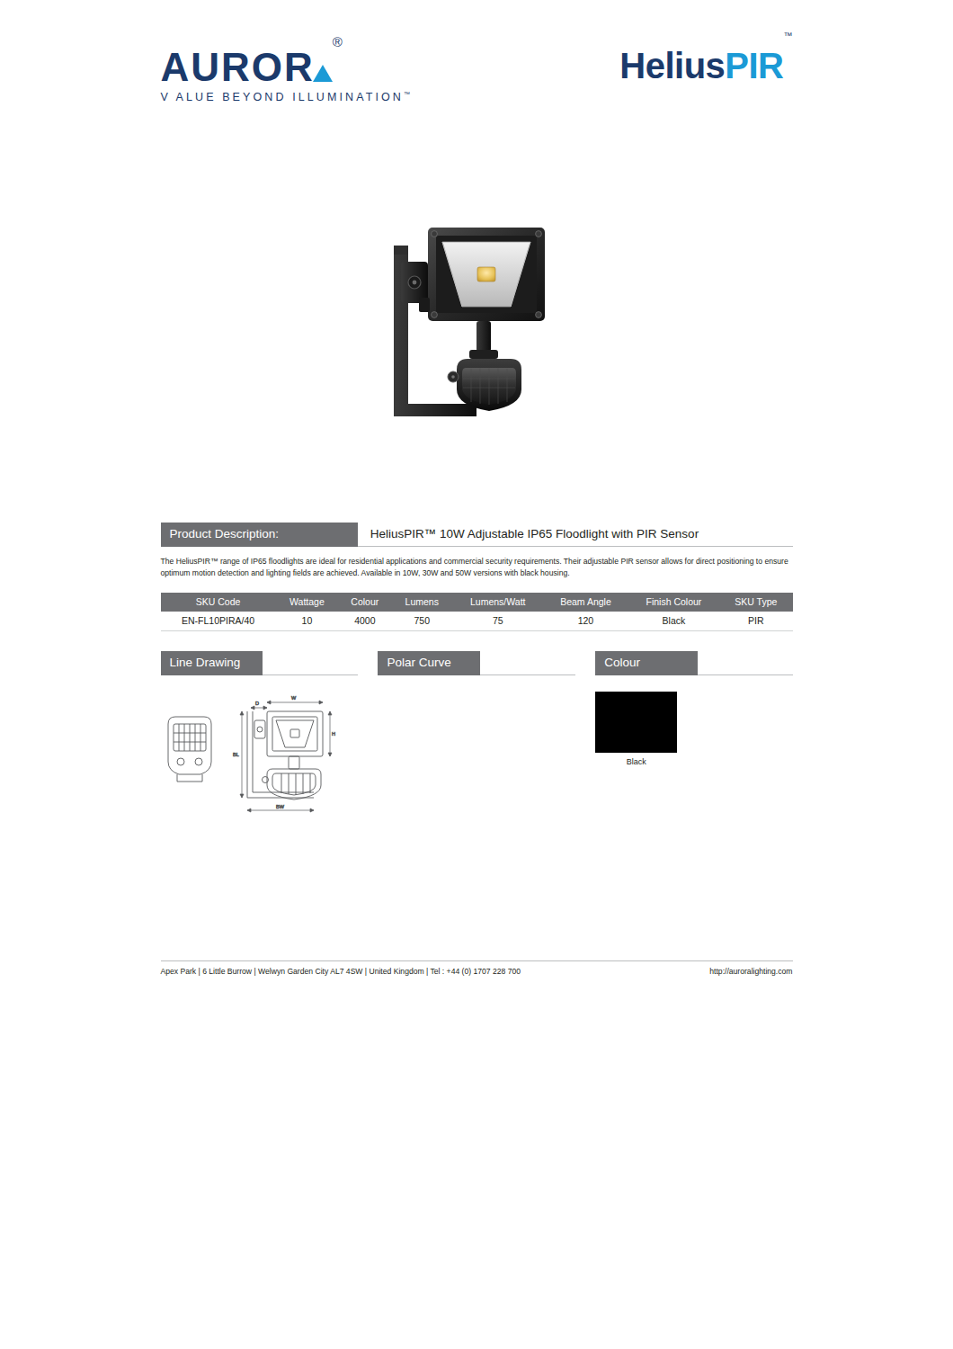AUROR ®
V  ALUE BEYOND ILLUMIN ATION™
Helius PIR™
Product Description:
HeliusPIR™ 10W Adjustable IP65 Floodlight with PIR Sensor
The HeliusPIR™ range of IP65 floodlights are ideal for residential applications and commercial security requirements. Their adjustable PIR sensor allows for direct positioning to ensure optimum motion detection and lighting fields are achieved. Available in 10W, 30W and 50W versions with black housing.
| SKU Code | Wattage | Colour | Lumens | Lumens/Watt | Beam Angle | Finish Colour | SKU Type |
| --- | --- | --- | --- | --- | --- | --- | --- |
| EN-FL10PIRA/40 | 10 | 4000 | 750 | 75 | 120 | Black | PIR |
Line Drawing
W D H BL BW
Polar Curve
Colour
Black
Apex Park | 6 Little Burrow | Welwyn Garden City AL7 4SW | United Kingdom | Tel : +44 (0) 1707 228 700
http://auroralighting.com